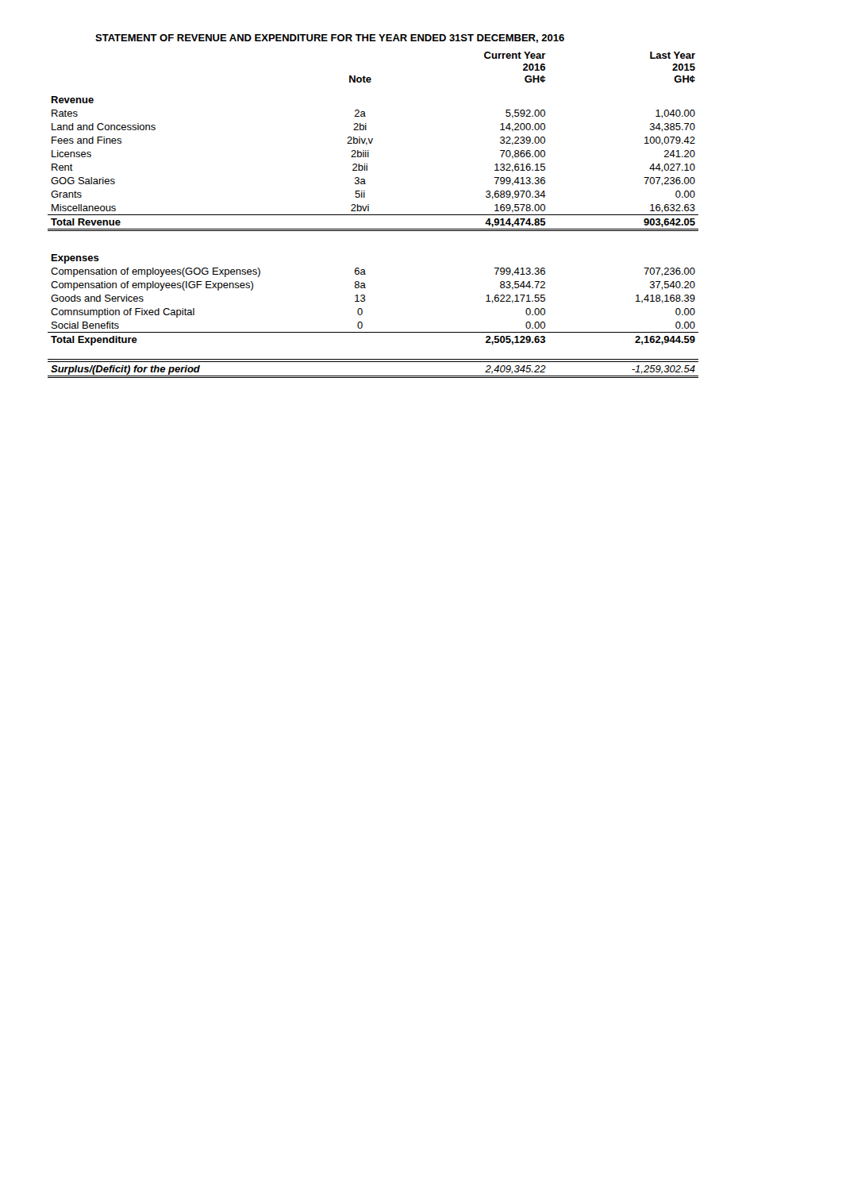STATEMENT OF REVENUE AND EXPENDITURE FOR THE YEAR ENDED 31ST DECEMBER, 2016
| | Note | Current Year 2016 GH¢ | Last Year 2015 GH¢ |
| --- | --- | --- | --- |
| Revenue | | | |
| Rates | 2a | 5,592.00 | 1,040.00 |
| Land and Concessions | 2bi | 14,200.00 | 34,385.70 |
| Fees and Fines | 2biv,v | 32,239.00 | 100,079.42 |
| Licenses | 2biii | 70,866.00 | 241.20 |
| Rent | 2bii | 132,616.15 | 44,027.10 |
| GOG Salaries | 3a | 799,413.36 | 707,236.00 |
| Grants | 5ii | 3,689,970.34 | 0.00 |
| Miscellaneous | 2bvi | 169,578.00 | 16,632.63 |
| Total Revenue | | 4,914,474.85 | 903,642.05 |
| Expenses | | | |
| Compensation of employees(GOG Expenses) | 6a | 799,413.36 | 707,236.00 |
| Compensation of employees(IGF Expenses) | 8a | 83,544.72 | 37,540.20 |
| Goods and Services | 13 | 1,622,171.55 | 1,418,168.39 |
| Comnsumption of Fixed Capital | 0 | 0.00 | 0.00 |
| Social Benefits | 0 | 0.00 | 0.00 |
| Total Expenditure | | 2,505,129.63 | 2,162,944.59 |
| Surplus/(Deficit) for the period | | 2,409,345.22 | -1,259,302.54 |